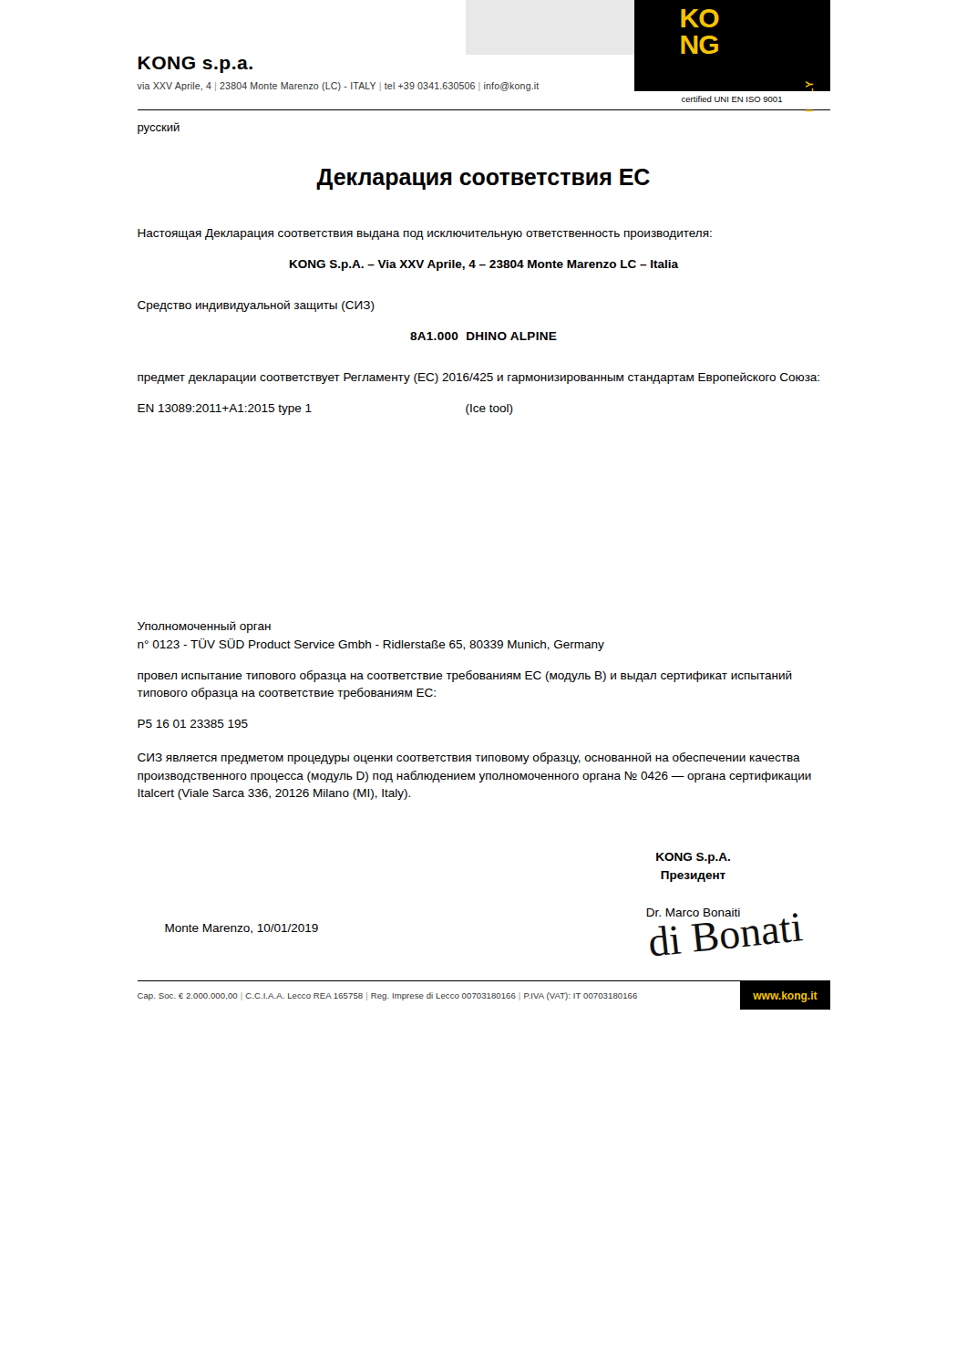KONG s.p.a.
via XXV Aprile, 4|23804 Monte Marenzo (LC) - ITALY|tel +39 0341.630506|info@kong.it
KO
NG
ITALY
certified UNI EN ISO 9001
русский
Декларация соответствия ЕС
Настоящая Декларация соответствия выдана под исключительную ответственность производителя:
KONG S.p.A. – Via XXV Aprile, 4 – 23804 Monte Marenzo LC – Italia
Средство индивидуальной защиты (СИЗ)
8A1.000 DHINO ALPINE
предмет декларации соответствует Регламенту (ЕС) 2016/425 и гармонизированным стандартам Европейского Союза:
EN 13089:2011+A1:2015 type 1
(Ice tool)
Уполномоченный орган
n° 0123 - TÜV SÜD Product Service Gmbh - Ridlerstaße 65, 80339 Munich, Germany
провел испытание типового образца на соответствие требованиям ЕС (модуль B) и выдал сертификат испытаний типового образца на соответствие требованиям ЕС:
P5 16 01 23385 195
СИЗ является предметом процедуры оценки соответствия типовому образцу, основанной на обеспечении качества производственного процесса (модуль D) под наблюдением уполномоченного органа № 0426 — органа сертификации Italcert (Viale Sarca 336, 20126 Milano (MI), Italy).
KONG S.p.A.
Президент
Dr. Marco Bonaiti
di Bonati
Monte Marenzo, 10/01/2019
Cap. Soc. € 2.000.000,00|C.C.I.A.A. Lecco REA 165758|Reg. Imprese di Lecco 00703180166|P.IVA (VAT): IT 00703180166
www.kong.it